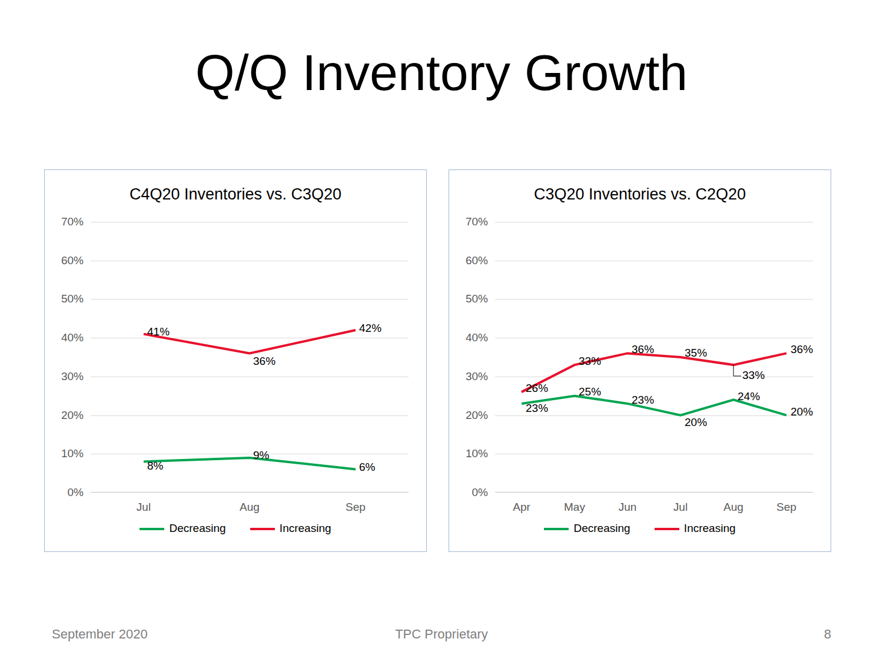Q/Q Inventory Growth
C4Q20 Inventories vs. C3Q20
70%
60%
50%
40%
30%
20%
10%
0%
Jul
Aug
Sep
41%
36%
42%
8%
9%
6%
Decreasing Increasing
C3Q20 Inventories vs. C2Q20
70%
60%
50%
40%
30%
20%
10%
0%
Apr
May
Jun
Jul
Aug
Sep
26%
33%
36%
35%
33%
36%
23%
25%
23%
20%
24%
20%
Decreasing Increasing
September 2020
TPC Proprietary
8